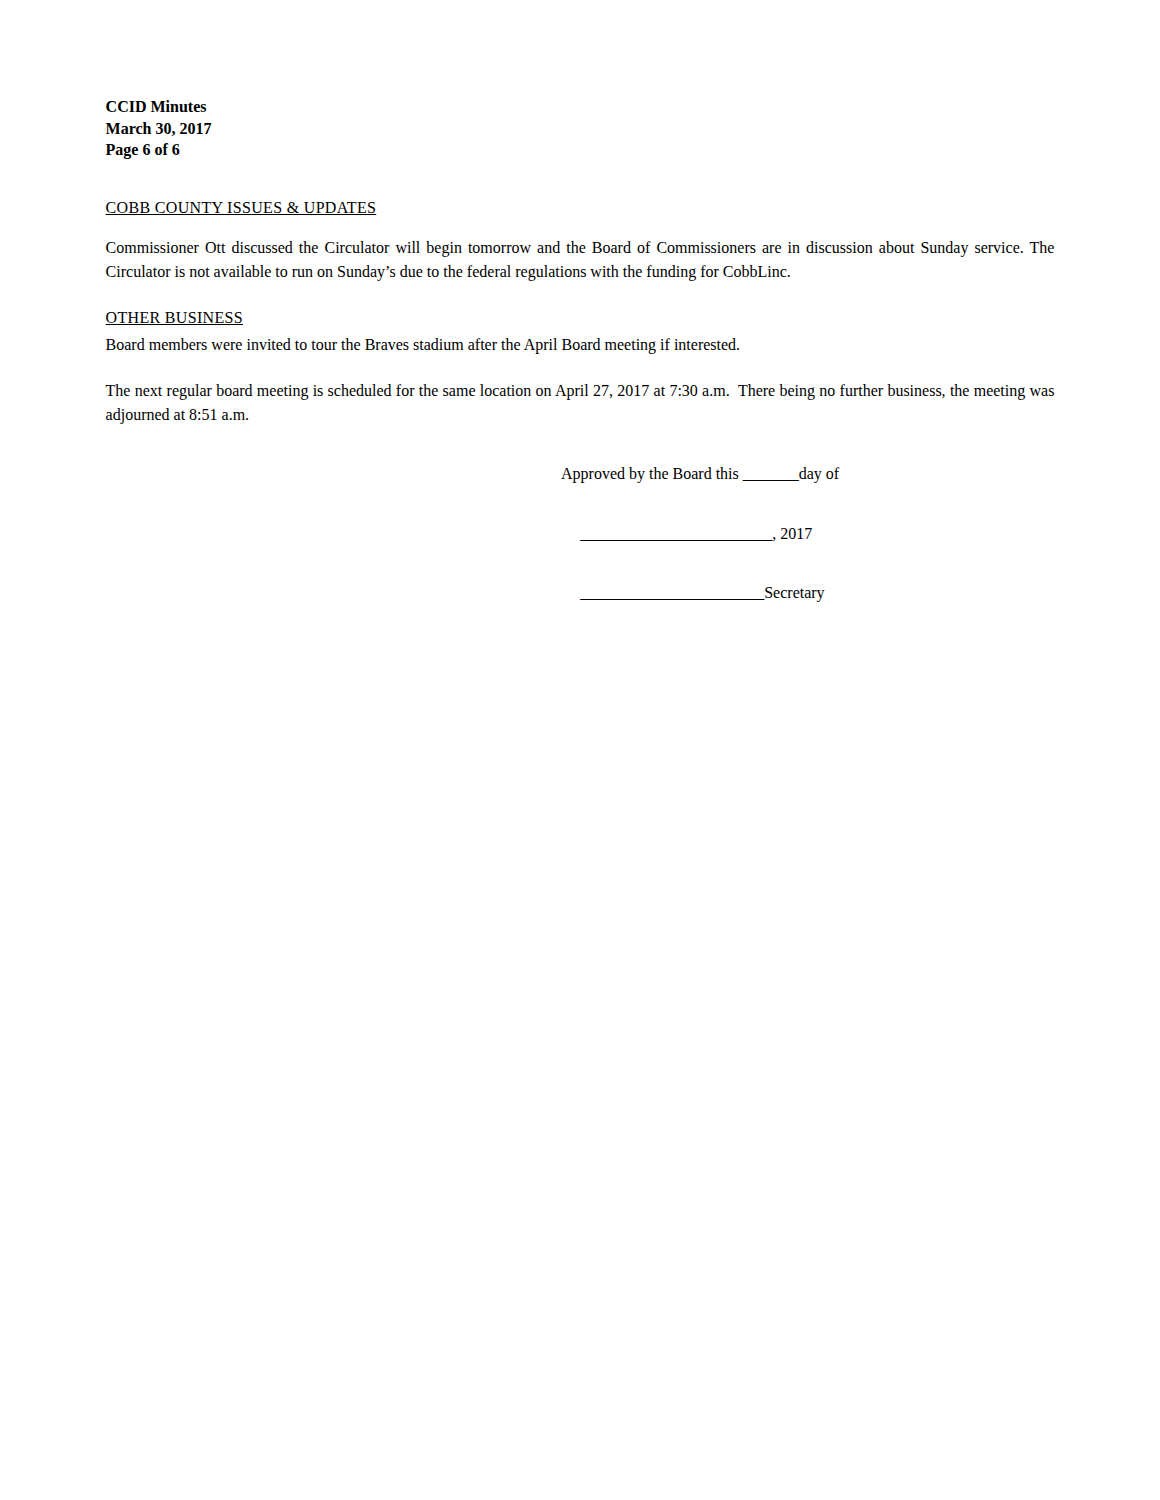CCID Minutes
March 30, 2017
Page 6 of 6
COBB COUNTY ISSUES & UPDATES
Commissioner Ott discussed the Circulator will begin tomorrow and the Board of Commissioners are in discussion about Sunday service. The Circulator is not available to run on Sunday’s due to the federal regulations with the funding for CobbLinc.
OTHER BUSINESS
Board members were invited to tour the Braves stadium after the April Board meeting if interested.
The next regular board meeting is scheduled for the same location on April 27, 2017 at 7:30 a.m. There being no further business, the meeting was adjourned at 8:51 a.m.
Approved by the Board this _______day of
________________________, 2017
_______________________Secretary